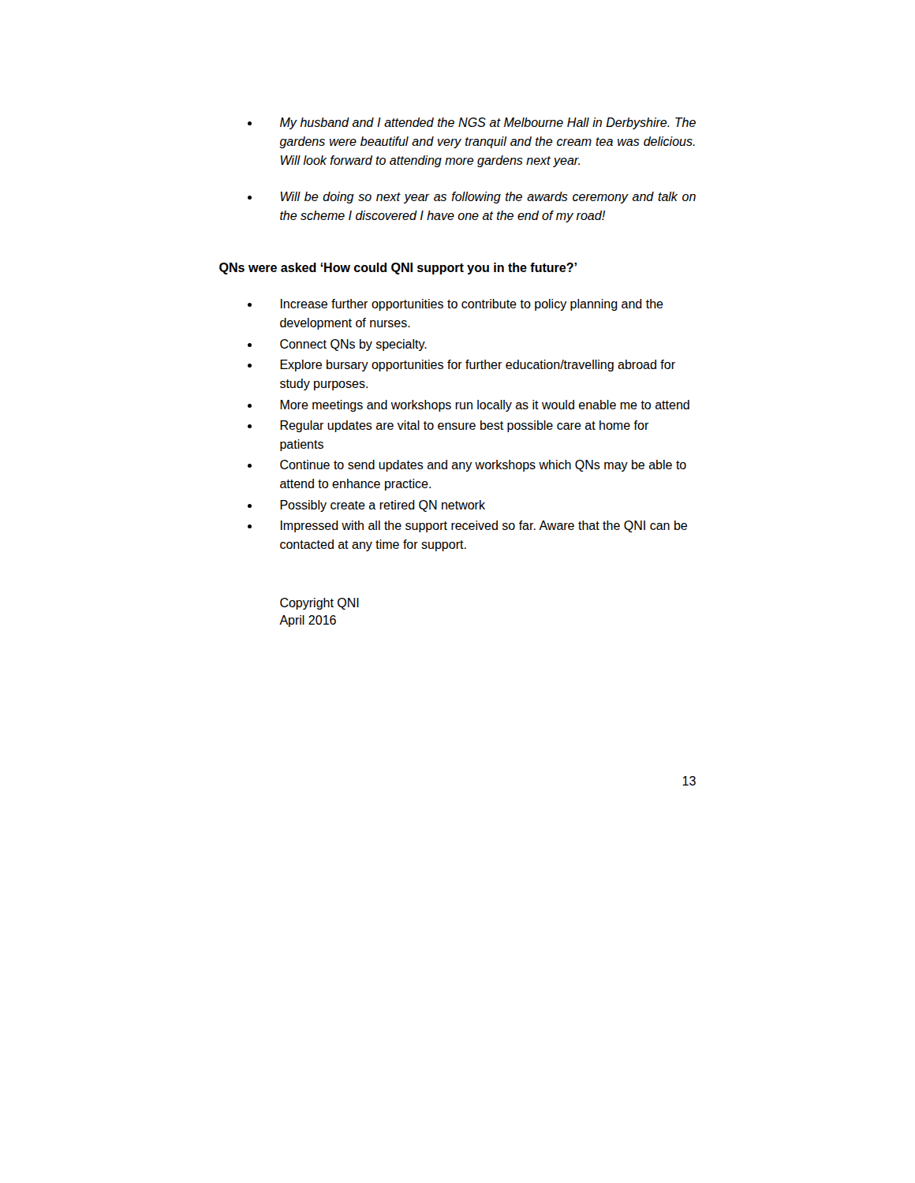My husband and I attended the NGS at Melbourne Hall in Derbyshire. The gardens were beautiful and very tranquil and the cream tea was delicious. Will look forward to attending more gardens next year.
Will be doing so next year as following the awards ceremony and talk on the scheme I discovered I have one at the end of my road!
QNs were asked ‘How could QNI support you in the future?’
Increase further opportunities to contribute to policy planning and the development of nurses.
Connect QNs by specialty.
Explore bursary opportunities for further education/travelling abroad for study purposes.
More meetings and workshops run locally as it would enable me to attend
Regular updates are vital to ensure best possible care at home for patients
Continue to send updates and any workshops which QNs may be able to attend to enhance practice.
Possibly create a retired QN network
Impressed with all the support received so far. Aware that the QNI can be contacted at any time for support.
Copyright QNI
April 2016
13